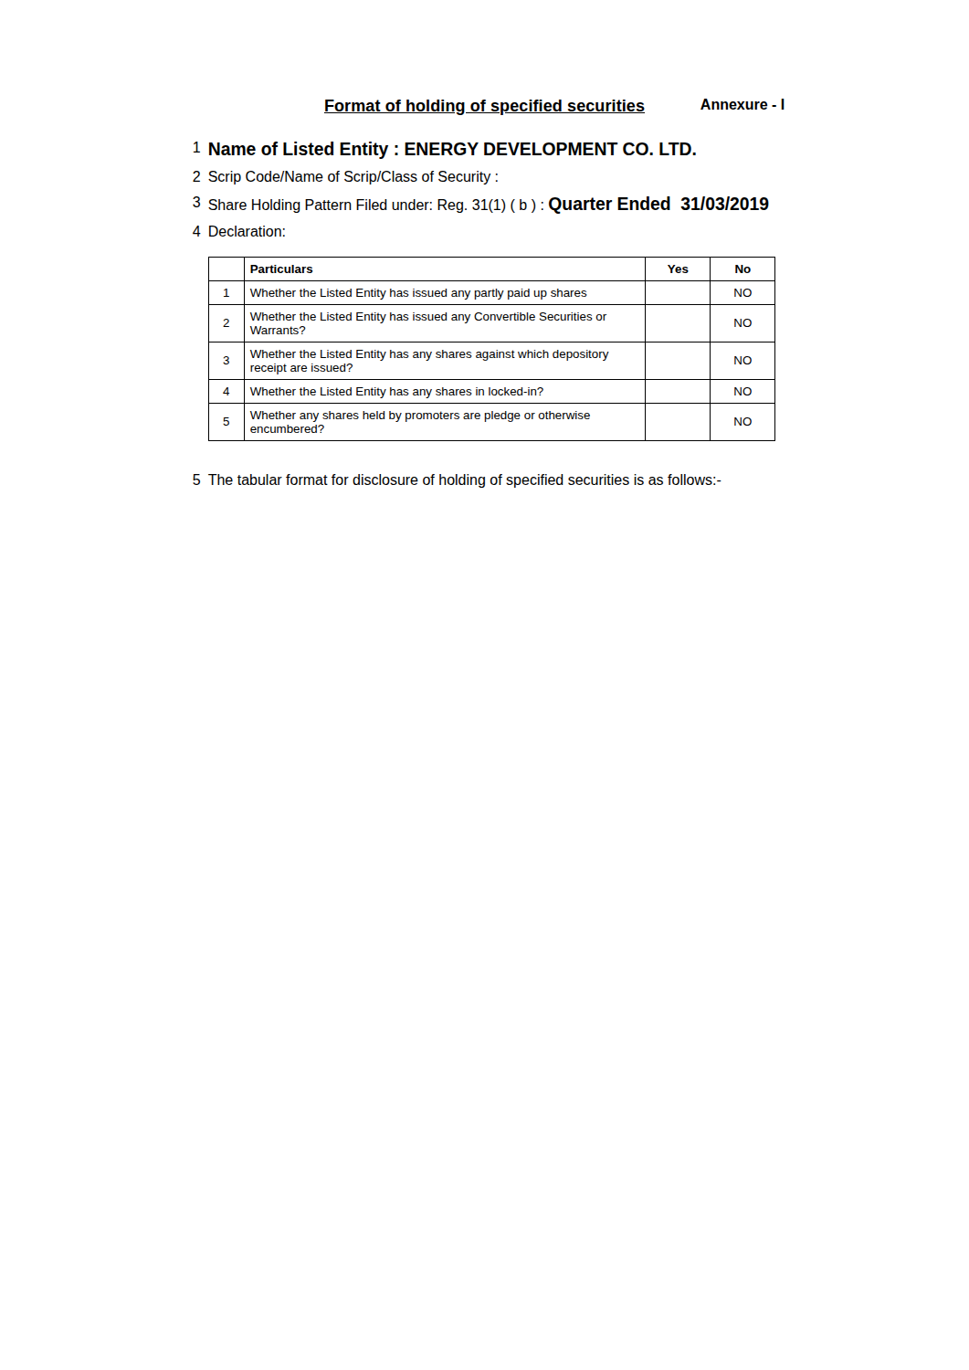Format of holding of specified securities
Annexure - I
Name of Listed Entity : ENERGY DEVELOPMENT CO. LTD.
Scrip Code/Name of Scrip/Class of Security :
Share Holding Pattern Filed under: Reg. 31(1) ( b ) : Quarter Ended 31/03/2019
Declaration:
| | Particulars | Yes | No |
| --- | --- | --- | --- |
| 1 | Whether the Listed Entity has issued any partly paid up shares | | NO |
| 2 | Whether the Listed Entity has issued any Convertible Securities or Warrants? | | NO |
| 3 | Whether the Listed Entity has any shares against which depository receipt are issued? | | NO |
| 4 | Whether the Listed Entity has any shares in locked-in? | | NO |
| 5 | Whether any shares held by promoters are pledge or otherwise encumbered? | | NO |
5 The tabular format for disclosure of holding of specified securities is as follows:-